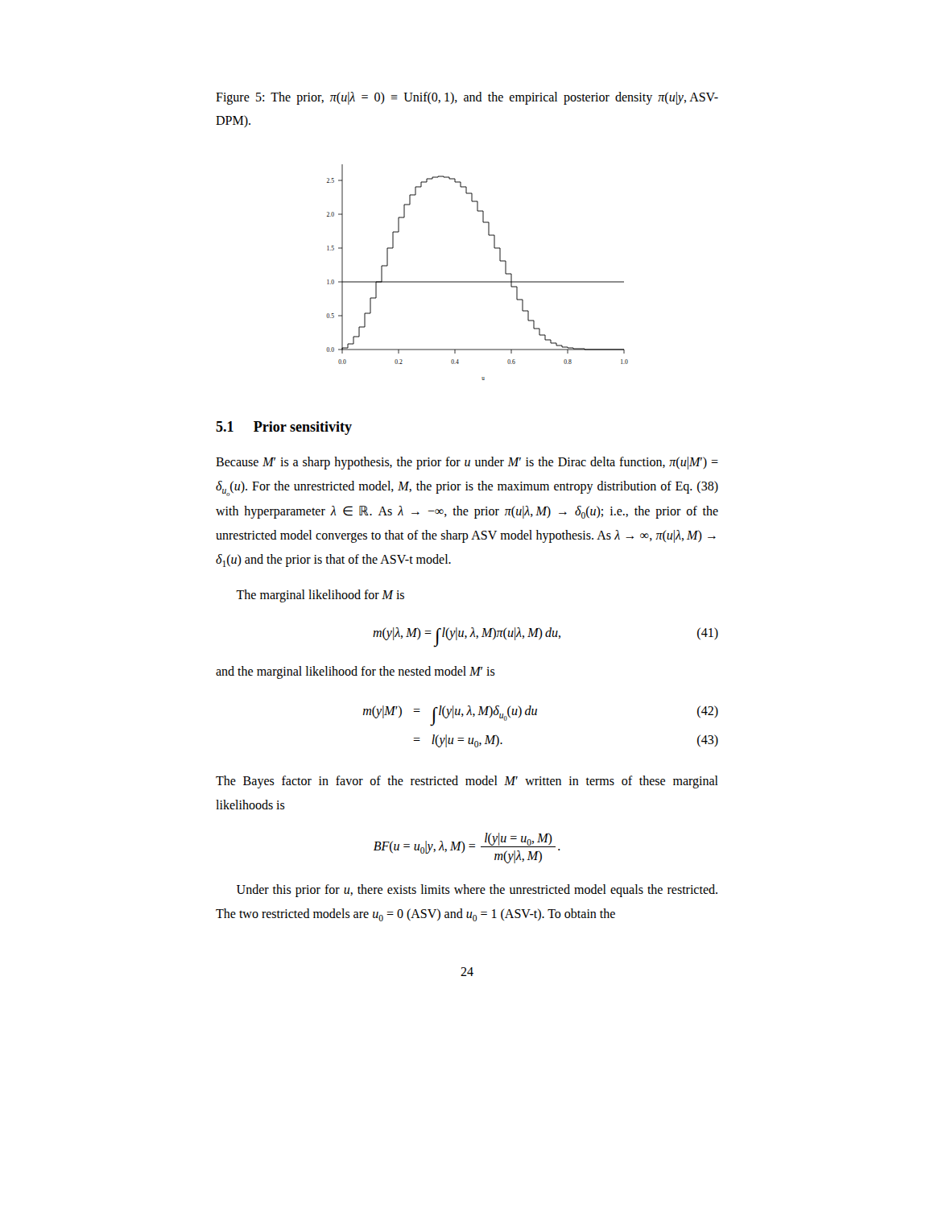Figure 5: The prior, π(u|λ = 0) ≡ Unif(0, 1), and the empirical posterior density π(u|y, ASV-DPM).
0.0 0.5 1.0 1.5 2.0 2.5 0.0 0.2 0.4 0.6 0.8 1.0 u
5.1 Prior sensitivity
Because M′ is a sharp hypothesis, the prior for u under M′ is the Dirac delta function, π(u|M′) = δuo(u). For the unrestricted model, M, the prior is the maximum entropy distribution of Eq. (38) with hyperparameter λ ∈ ℝ. As λ → −∞, the prior π(u|λ, M) → δ0(u); i.e., the prior of the unrestricted model converges to that of the sharp ASV model hypothesis. As λ → ∞, π(u|λ, M) → δ1(u) and the prior is that of the ASV-t model.
The marginal likelihood for M is
m(y|λ, M) = ∫l(y|u, λ, M)π(u|λ, M) du,
(41)
and the marginal likelihood for the nested model M′ is
| m ( y / M ′) | = | ∫ l ( y / u , λ , M ) δ u 0 ( u ) du | (42) |
| | = | l ( y / u = u 0 , M ). | (43) |
The Bayes factor in favor of the restricted model M′ written in terms of these marginal likelihoods is
BF(u = u0|y, λ, M) = l(y|u = u0, M) m(y|λ, M) .
Under this prior for u, there exists limits where the unrestricted model equals the restricted. The two restricted models are u0 = 0 (ASV) and u0 = 1 (ASV-t). To obtain the
24